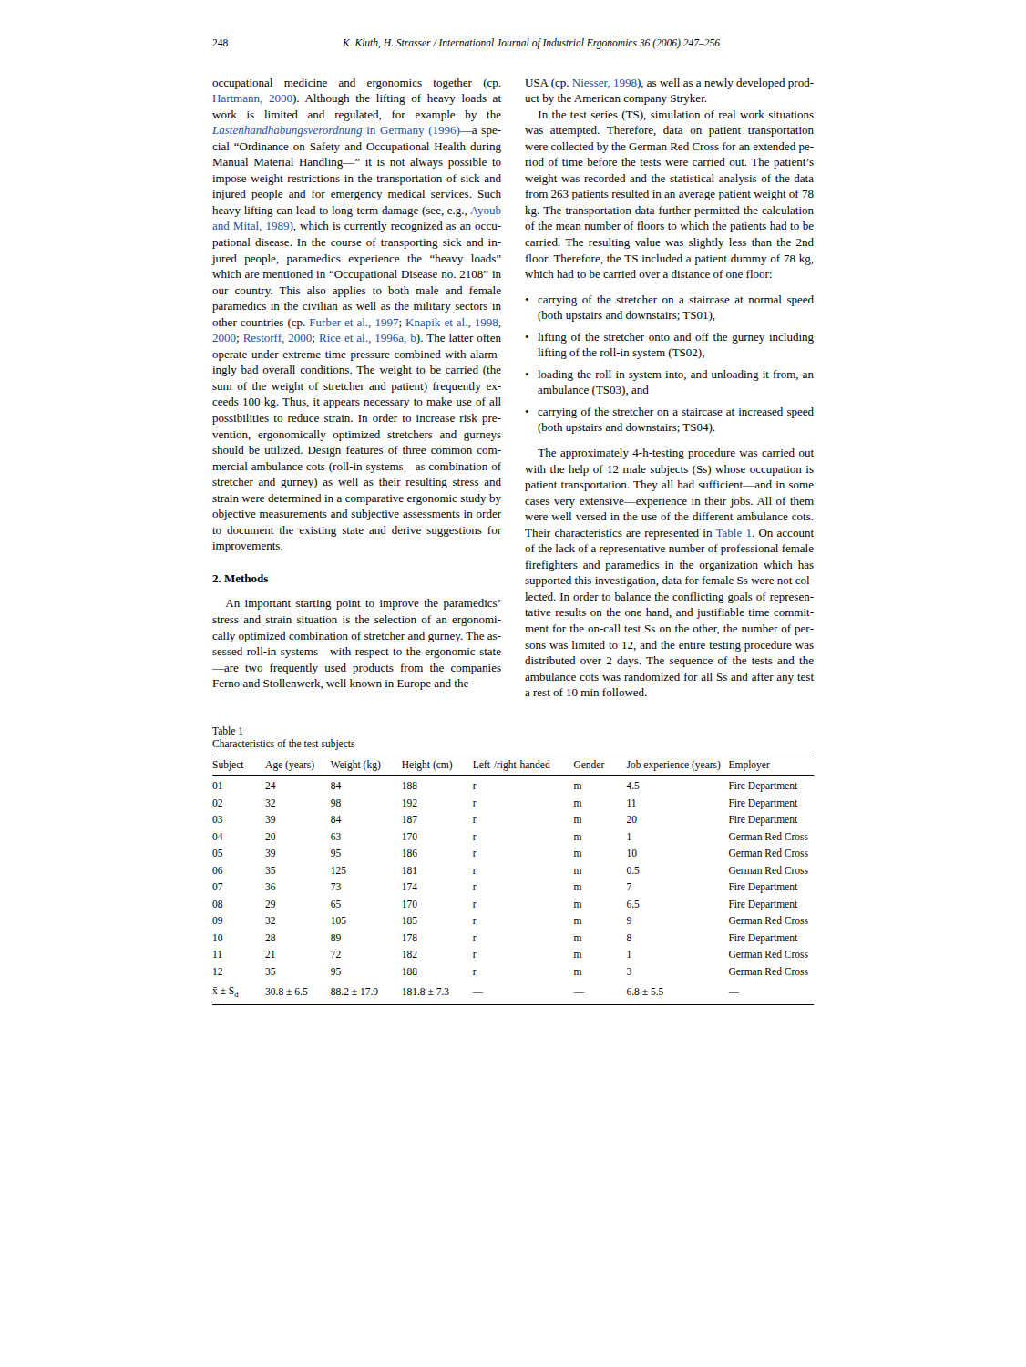248
K. Kluth, H. Strasser / International Journal of Industrial Ergonomics 36 (2006) 247–256
occupational medicine and ergonomics together (cp. Hartmann, 2000). Although the lifting of heavy loads at work is limited and regulated, for example by the Lastenhandhabungsverordnung in Germany (1996)—a special “Ordinance on Safety and Occupational Health during Manual Material Handling—” it is not always possible to impose weight restrictions in the transportation of sick and injured people and for emergency medical services. Such heavy lifting can lead to long-term damage (see, e.g., Ayoub and Mital, 1989), which is currently recognized as an occupational disease. In the course of transporting sick and injured people, paramedics experience the “heavy loads” which are mentioned in “Occupational Disease no. 2108” in our country. This also applies to both male and female paramedics in the civilian as well as the military sectors in other countries (cp. Furber et al., 1997; Knapik et al., 1998, 2000; Restorff, 2000; Rice et al., 1996a, b). The latter often operate under extreme time pressure combined with alarmingly bad overall conditions. The weight to be carried (the sum of the weight of stretcher and patient) frequently exceeds 100 kg. Thus, it appears necessary to make use of all possibilities to reduce strain. In order to increase risk prevention, ergonomically optimized stretchers and gurneys should be utilized. Design features of three common commercial ambulance cots (roll-in systems—as combination of stretcher and gurney) as well as their resulting stress and strain were determined in a comparative ergonomic study by objective measurements and subjective assessments in order to document the existing state and derive suggestions for improvements.
2. Methods
An important starting point to improve the paramedics’ stress and strain situation is the selection of an ergonomically optimized combination of stretcher and gurney. The assessed roll-in systems—with respect to the ergonomic state—are two frequently used products from the companies Ferno and Stollenwerk, well known in Europe and the
USA (cp. Niesser, 1998), as well as a newly developed product by the American company Stryker.
In the test series (TS), simulation of real work situations was attempted. Therefore, data on patient transportation were collected by the German Red Cross for an extended period of time before the tests were carried out. The patient’s weight was recorded and the statistical analysis of the data from 263 patients resulted in an average patient weight of 78 kg. The transportation data further permitted the calculation of the mean number of floors to which the patients had to be carried. The resulting value was slightly less than the 2nd floor. Therefore, the TS included a patient dummy of 78 kg, which had to be carried over a distance of one floor:
carrying of the stretcher on a staircase at normal speed (both upstairs and downstairs; TS01),
lifting of the stretcher onto and off the gurney including lifting of the roll-in system (TS02),
loading the roll-in system into, and unloading it from, an ambulance (TS03), and
carrying of the stretcher on a staircase at increased speed (both upstairs and downstairs; TS04).
The approximately 4-h-testing procedure was carried out with the help of 12 male subjects (Ss) whose occupation is patient transportation. They all had sufficient—and in some cases very extensive—experience in their jobs. All of them were well versed in the use of the different ambulance cots. Their characteristics are represented in Table 1. On account of the lack of a representative number of professional female firefighters and paramedics in the organization which has supported this investigation, data for female Ss were not collected. In order to balance the conflicting goals of representative results on the one hand, and justifiable time commitment for the on-call test Ss on the other, the number of persons was limited to 12, and the entire testing procedure was distributed over 2 days. The sequence of the tests and the ambulance cots was randomized for all Ss and after any test a rest of 10 min followed.
Table 1
Characteristics of the test subjects
| Subject | Age (years) | Weight (kg) | Height (cm) | Left-/right-handed | Gender | Job experience (years) | Employer |
| --- | --- | --- | --- | --- | --- | --- | --- |
| 01 | 24 | 84 | 188 | r | m | 4.5 | Fire Department |
| 02 | 32 | 98 | 192 | r | m | 11 | Fire Department |
| 03 | 39 | 84 | 187 | r | m | 20 | Fire Department |
| 04 | 20 | 63 | 170 | r | m | 1 | German Red Cross |
| 05 | 39 | 95 | 186 | r | m | 10 | German Red Cross |
| 06 | 35 | 125 | 181 | r | m | 0.5 | German Red Cross |
| 07 | 36 | 73 | 174 | r | m | 7 | Fire Department |
| 08 | 29 | 65 | 170 | r | m | 6.5 | Fire Department |
| 09 | 32 | 105 | 185 | r | m | 9 | German Red Cross |
| 10 | 28 | 89 | 178 | r | m | 8 | Fire Department |
| 11 | 21 | 72 | 182 | r | m | 1 | German Red Cross |
| 12 | 35 | 95 | 188 | r | m | 3 | German Red Cross |
| x̄ ± S d | 30.8 ± 6.5 | 88.2 ± 17.9 | 181.8 ± 7.3 | — | — | 6.8 ± 5.5 | — |